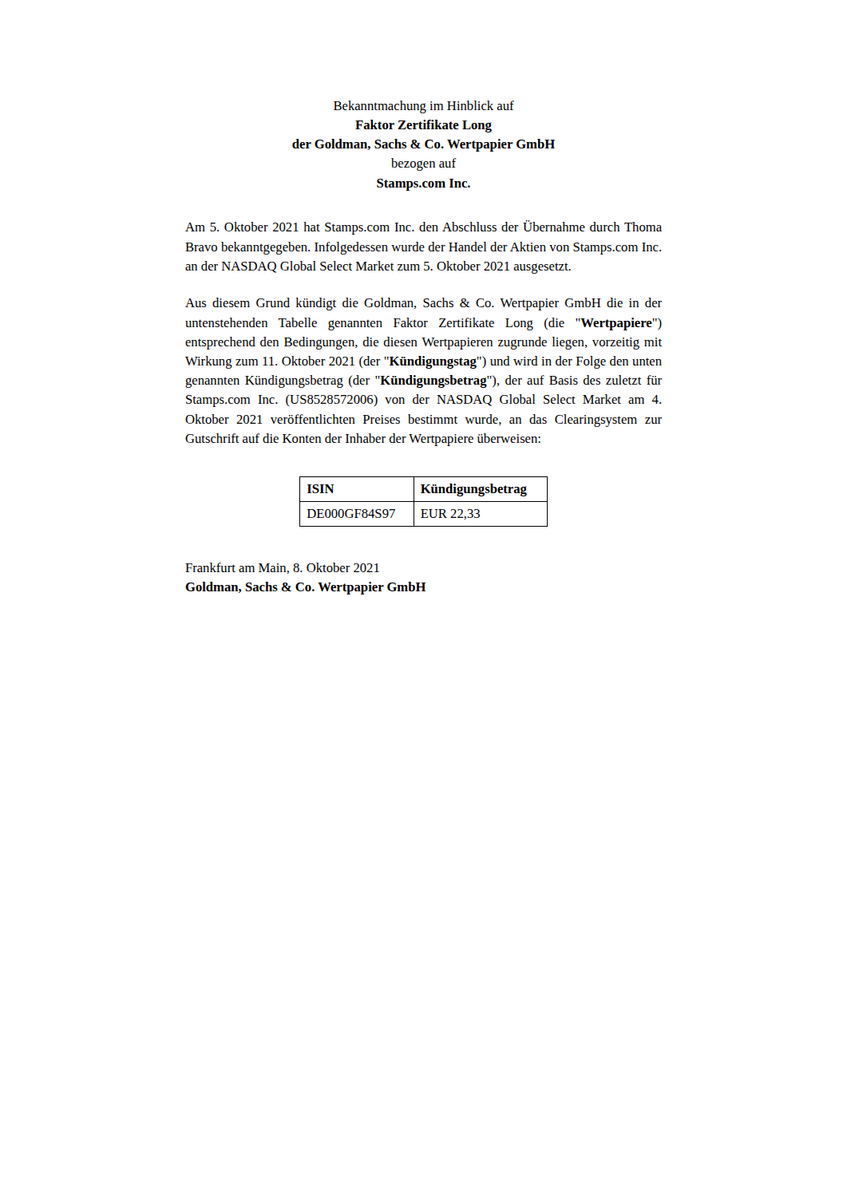Bekanntmachung im Hinblick auf
Faktor Zertifikate Long
der Goldman, Sachs & Co. Wertpapier GmbH
bezogen auf
Stamps.com Inc.
Am 5. Oktober 2021 hat Stamps.com Inc. den Abschluss der Übernahme durch Thoma Bravo bekanntgegeben. Infolgedessen wurde der Handel der Aktien von Stamps.com Inc. an der NASDAQ Global Select Market zum 5. Oktober 2021 ausgesetzt.
Aus diesem Grund kündigt die Goldman, Sachs & Co. Wertpapier GmbH die in der untenstehenden Tabelle genannten Faktor Zertifikate Long (die "Wertpapiere") entsprechend den Bedingungen, die diesen Wertpapieren zugrunde liegen, vorzeitig mit Wirkung zum 11. Oktober 2021 (der "Kündigungstag") und wird in der Folge den unten genannten Kündigungsbetrag (der "Kündigungsbetrag"), der auf Basis des zuletzt für Stamps.com Inc. (US8528572006) von der NASDAQ Global Select Market am 4. Oktober 2021 veröffentlichten Preises bestimmt wurde, an das Clearingsystem zur Gutschrift auf die Konten der Inhaber der Wertpapiere überweisen:
| ISIN | Kündigungsbetrag |
| --- | --- |
| DE000GF84S97 | EUR 22,33 |
Frankfurt am Main, 8. Oktober 2021
Goldman, Sachs & Co. Wertpapier GmbH